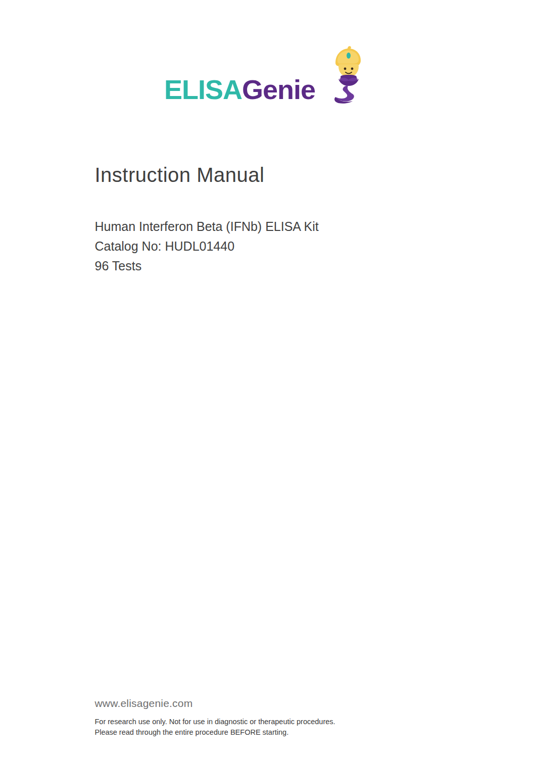ELISA Genie
Instruction Manual
Human Interferon Beta (IFNb) ELISA Kit
Catalog No: HUDL01440
96 Tests
www.elisagenie.com
For research use only. Not for use in diagnostic or therapeutic procedures.
Please read through the entire procedure BEFORE starting.